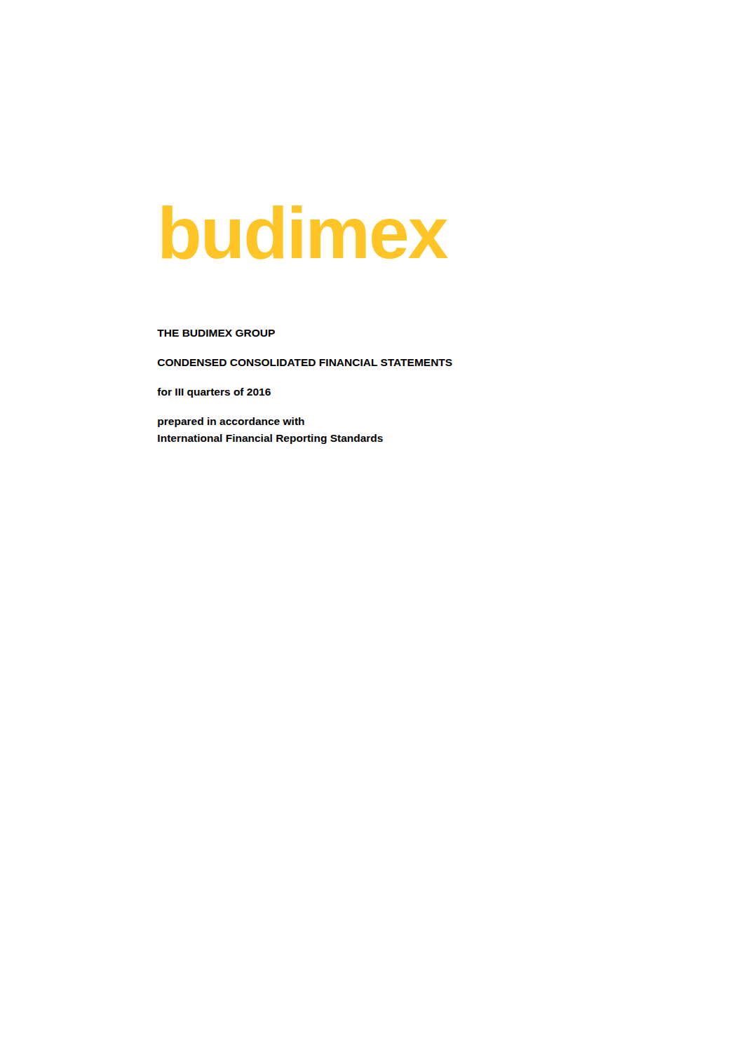budimex
THE BUDIMEX GROUP
CONDENSED CONSOLIDATED FINANCIAL STATEMENTS
for III quarters of 2016
prepared in accordance with International Financial Reporting Standards